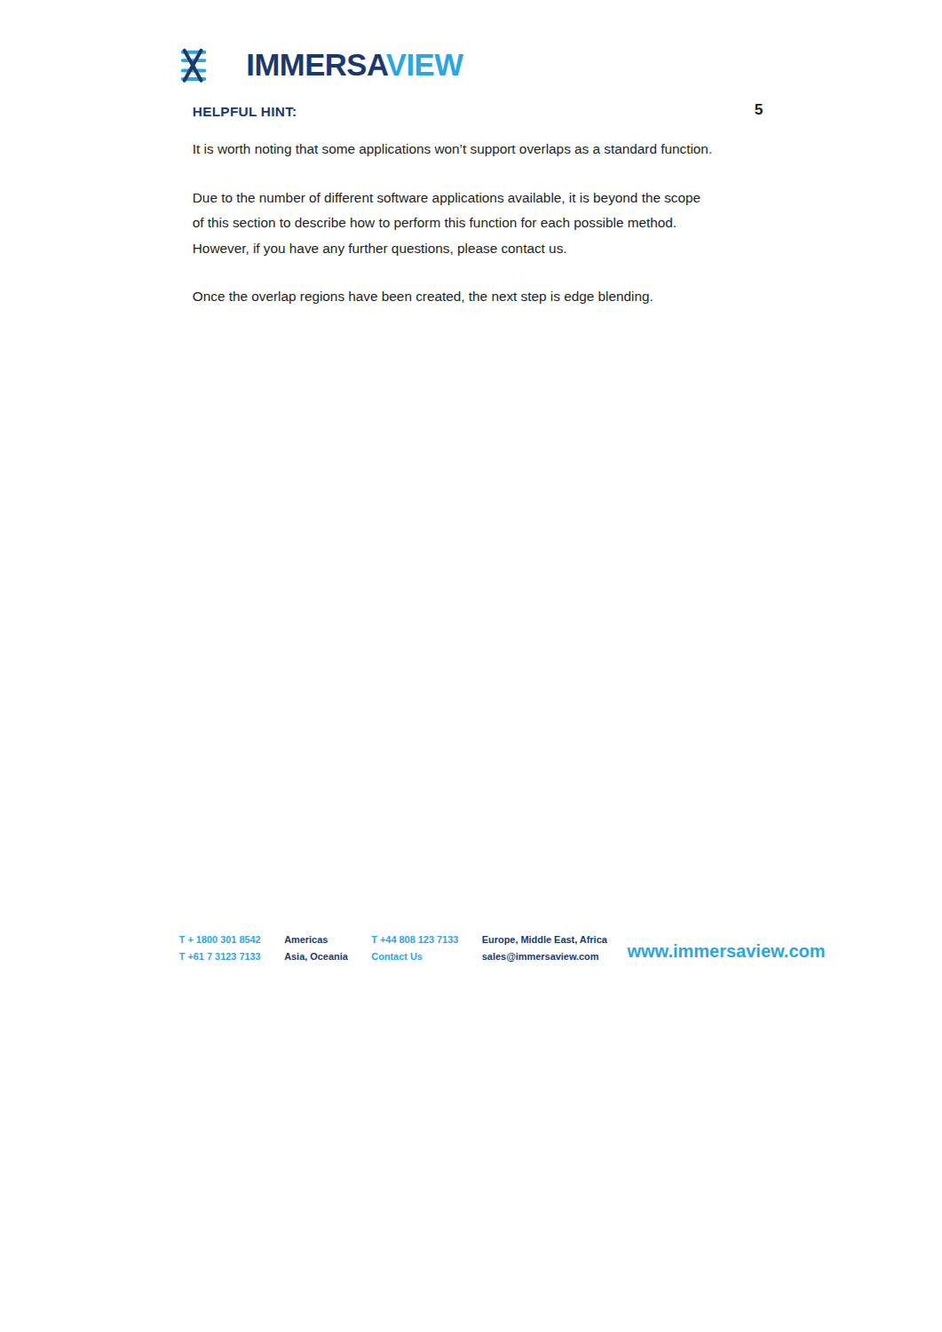IMMERSA VIEW
5
HELPFUL HINT:
It is worth noting that some applications won’t support overlaps as a standard function.
Due to the number of different software applications available, it is beyond the scope of this section to describe how to perform this function for each possible method. However, if you have any further questions, please contact us.
Once the overlap regions have been created, the next step is edge blending.
T + 1800 301 8542 Americas T +44 808 123 7133 Europe, Middle East, Africa T +61 7 3123 7133 Asia, Oceania Contact Us sales@immersaview.com
www.immersaview.com